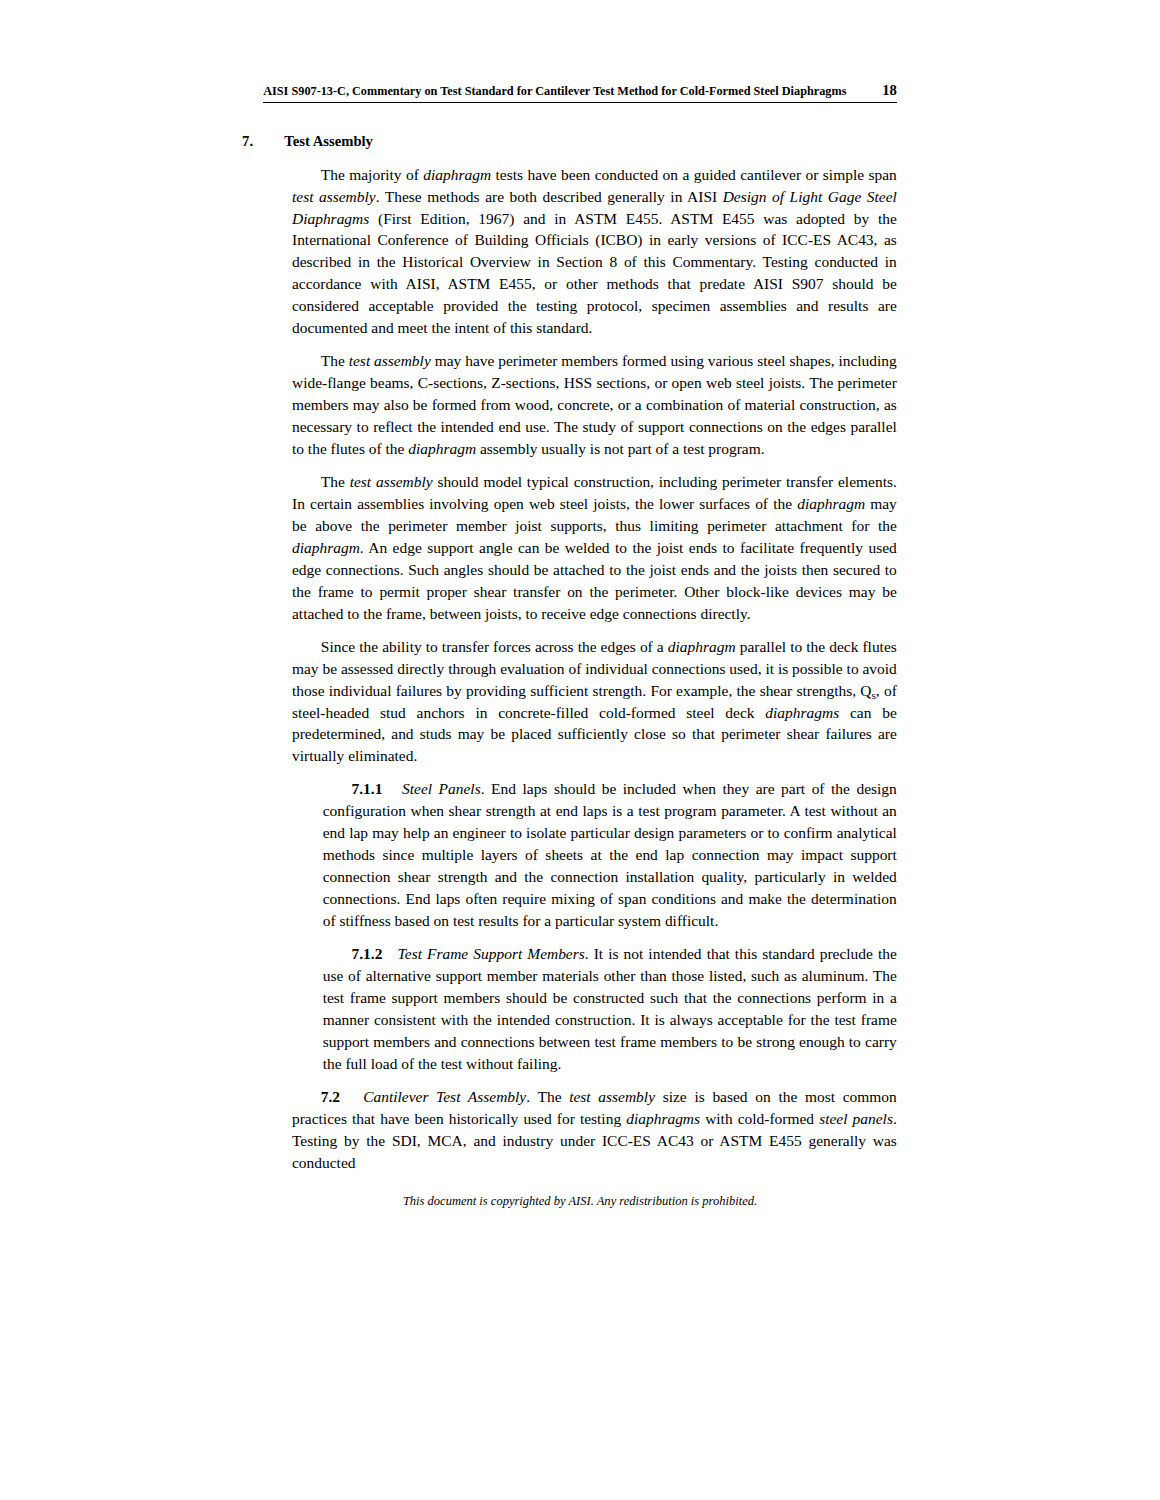AISI S907-13-C, Commentary on Test Standard for Cantilever Test Method for Cold-Formed Steel Diaphragms
18
7. Test Assembly
The majority of diaphragm tests have been conducted on a guided cantilever or simple span test assembly. These methods are both described generally in AISI Design of Light Gage Steel Diaphragms (First Edition, 1967) and in ASTM E455. ASTM E455 was adopted by the International Conference of Building Officials (ICBO) in early versions of ICC-ES AC43, as described in the Historical Overview in Section 8 of this Commentary. Testing conducted in accordance with AISI, ASTM E455, or other methods that predate AISI S907 should be considered acceptable provided the testing protocol, specimen assemblies and results are documented and meet the intent of this standard.
The test assembly may have perimeter members formed using various steel shapes, including wide-flange beams, C-sections, Z-sections, HSS sections, or open web steel joists. The perimeter members may also be formed from wood, concrete, or a combination of material construction, as necessary to reflect the intended end use. The study of support connections on the edges parallel to the flutes of the diaphragm assembly usually is not part of a test program.
The test assembly should model typical construction, including perimeter transfer elements. In certain assemblies involving open web steel joists, the lower surfaces of the diaphragm may be above the perimeter member joist supports, thus limiting perimeter attachment for the diaphragm. An edge support angle can be welded to the joist ends to facilitate frequently used edge connections. Such angles should be attached to the joist ends and the joists then secured to the frame to permit proper shear transfer on the perimeter. Other block-like devices may be attached to the frame, between joists, to receive edge connections directly.
Since the ability to transfer forces across the edges of a diaphragm parallel to the deck flutes may be assessed directly through evaluation of individual connections used, it is possible to avoid those individual failures by providing sufficient strength. For example, the shear strengths, Qs, of steel-headed stud anchors in concrete-filled cold-formed steel deck diaphragms can be predetermined, and studs may be placed sufficiently close so that perimeter shear failures are virtually eliminated.
7.1.1 Steel Panels. End laps should be included when they are part of the design configuration when shear strength at end laps is a test program parameter. A test without an end lap may help an engineer to isolate particular design parameters or to confirm analytical methods since multiple layers of sheets at the end lap connection may impact support connection shear strength and the connection installation quality, particularly in welded connections. End laps often require mixing of span conditions and make the determination of stiffness based on test results for a particular system difficult.
7.1.2 Test Frame Support Members. It is not intended that this standard preclude the use of alternative support member materials other than those listed, such as aluminum. The test frame support members should be constructed such that the connections perform in a manner consistent with the intended construction. It is always acceptable for the test frame support members and connections between test frame members to be strong enough to carry the full load of the test without failing.
7.2 Cantilever Test Assembly. The test assembly size is based on the most common practices that have been historically used for testing diaphragms with cold-formed steel panels. Testing by the SDI, MCA, and industry under ICC-ES AC43 or ASTM E455 generally was conducted
This document is copyrighted by AISI. Any redistribution is prohibited.